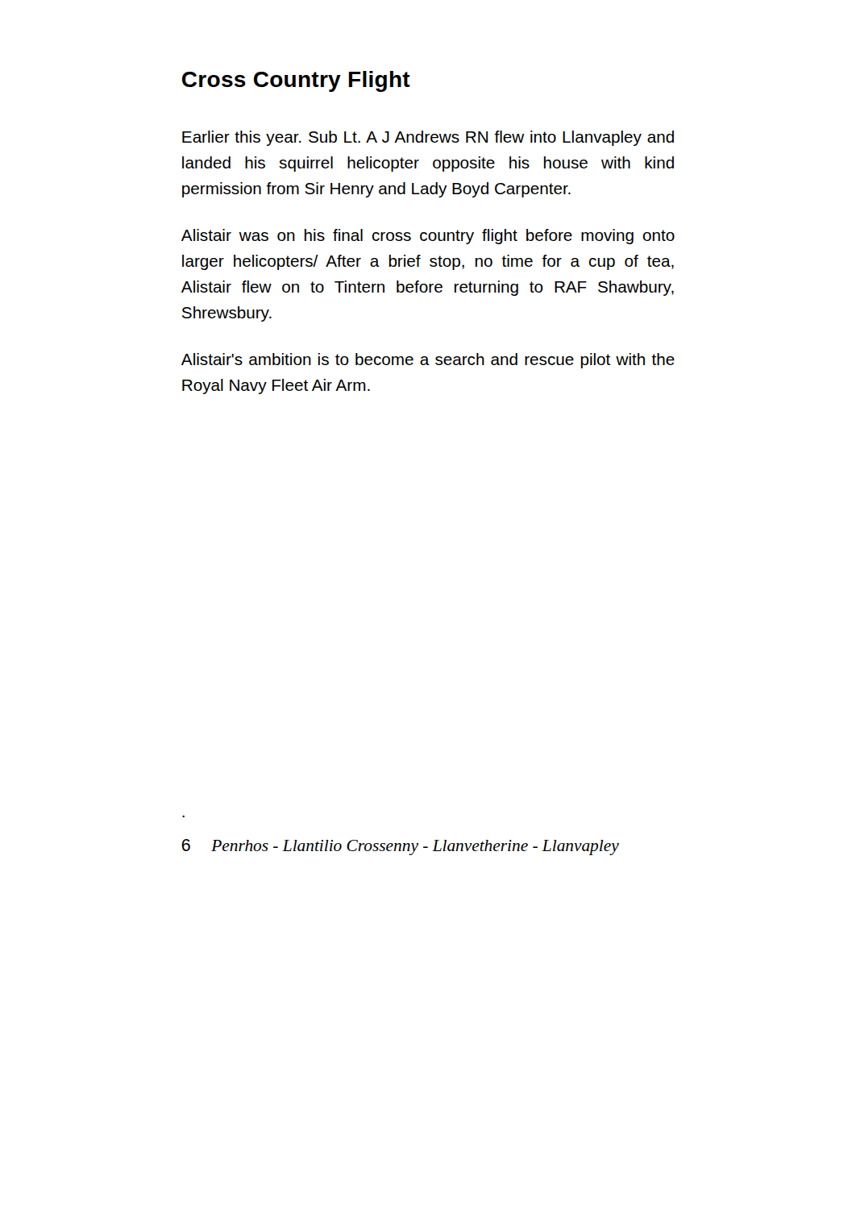Cross Country Flight
Earlier this year. Sub Lt. A J Andrews RN flew into Llanvapley and landed his squirrel helicopter opposite his house with kind permission from Sir Henry and Lady Boyd Carpenter.
Alistair was on his final cross country flight before moving onto larger helicopters/ After a brief stop, no time for a cup of tea, Alistair flew on to Tintern before returning to RAF Shawbury, Shrewsbury.
Alistair's ambition is to become a search and rescue pilot with the Royal Navy Fleet Air Arm.
.
6 Penrhos - Llantilio Crossenny - Llanvetherine - Llanvapley